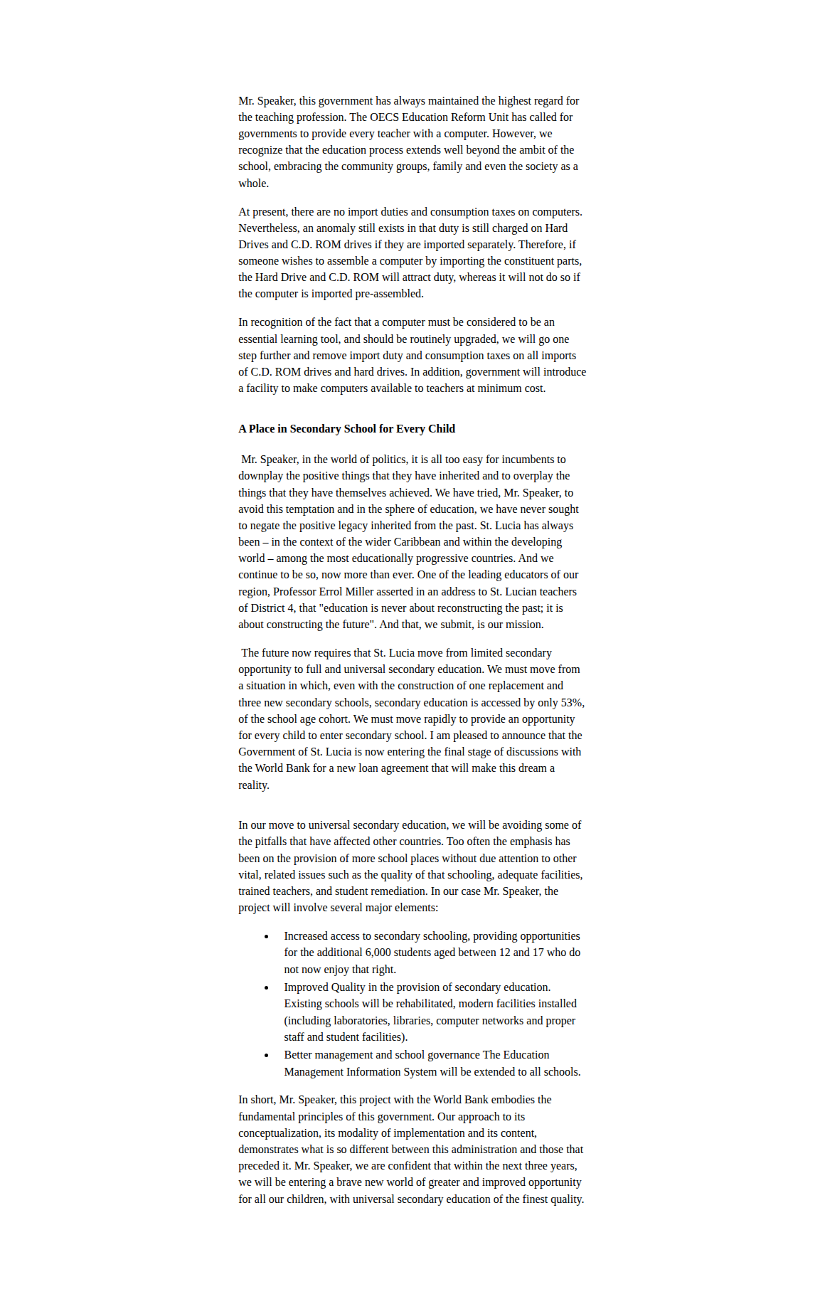Mr. Speaker, this government has always maintained the highest regard for the teaching profession. The OECS Education Reform Unit has called for governments to provide every teacher with a computer. However, we recognize that the education process extends well beyond the ambit of the school, embracing the community groups, family and even the society as a whole.
At present, there are no import duties and consumption taxes on computers. Nevertheless, an anomaly still exists in that duty is still charged on Hard Drives and C.D. ROM drives if they are imported separately. Therefore, if someone wishes to assemble a computer by importing the constituent parts, the Hard Drive and C.D. ROM will attract duty, whereas it will not do so if the computer is imported pre-assembled.
In recognition of the fact that a computer must be considered to be an essential learning tool, and should be routinely upgraded, we will go one step further and remove import duty and consumption taxes on all imports of C.D. ROM drives and hard drives. In addition, government will introduce a facility to make computers available to teachers at minimum cost.
A Place in Secondary School for Every Child
Mr. Speaker, in the world of politics, it is all too easy for incumbents to downplay the positive things that they have inherited and to overplay the things that they have themselves achieved. We have tried, Mr. Speaker, to avoid this temptation and in the sphere of education, we have never sought to negate the positive legacy inherited from the past. St. Lucia has always been – in the context of the wider Caribbean and within the developing world – among the most educationally progressive countries. And we continue to be so, now more than ever. One of the leading educators of our region, Professor Errol Miller asserted in an address to St. Lucian teachers of District 4, that "education is never about reconstructing the past; it is about constructing the future". And that, we submit, is our mission.
The future now requires that St. Lucia move from limited secondary opportunity to full and universal secondary education. We must move from a situation in which, even with the construction of one replacement and three new secondary schools, secondary education is accessed by only 53%, of the school age cohort. We must move rapidly to provide an opportunity for every child to enter secondary school. I am pleased to announce that the Government of St. Lucia is now entering the final stage of discussions with the World Bank for a new loan agreement that will make this dream a reality.
In our move to universal secondary education, we will be avoiding some of the pitfalls that have affected other countries. Too often the emphasis has been on the provision of more school places without due attention to other vital, related issues such as the quality of that schooling, adequate facilities, trained teachers, and student remediation. In our case Mr. Speaker, the project will involve several major elements:
Increased access to secondary schooling, providing opportunities for the additional 6,000 students aged between 12 and 17 who do not now enjoy that right.
Improved Quality in the provision of secondary education. Existing schools will be rehabilitated, modern facilities installed (including laboratories, libraries, computer networks and proper staff and student facilities).
Better management and school governance The Education Management Information System will be extended to all schools.
In short, Mr. Speaker, this project with the World Bank embodies the fundamental principles of this government. Our approach to its conceptualization, its modality of implementation and its content, demonstrates what is so different between this administration and those that preceded it. Mr. Speaker, we are confident that within the next three years, we will be entering a brave new world of greater and improved opportunity for all our children, with universal secondary education of the finest quality.